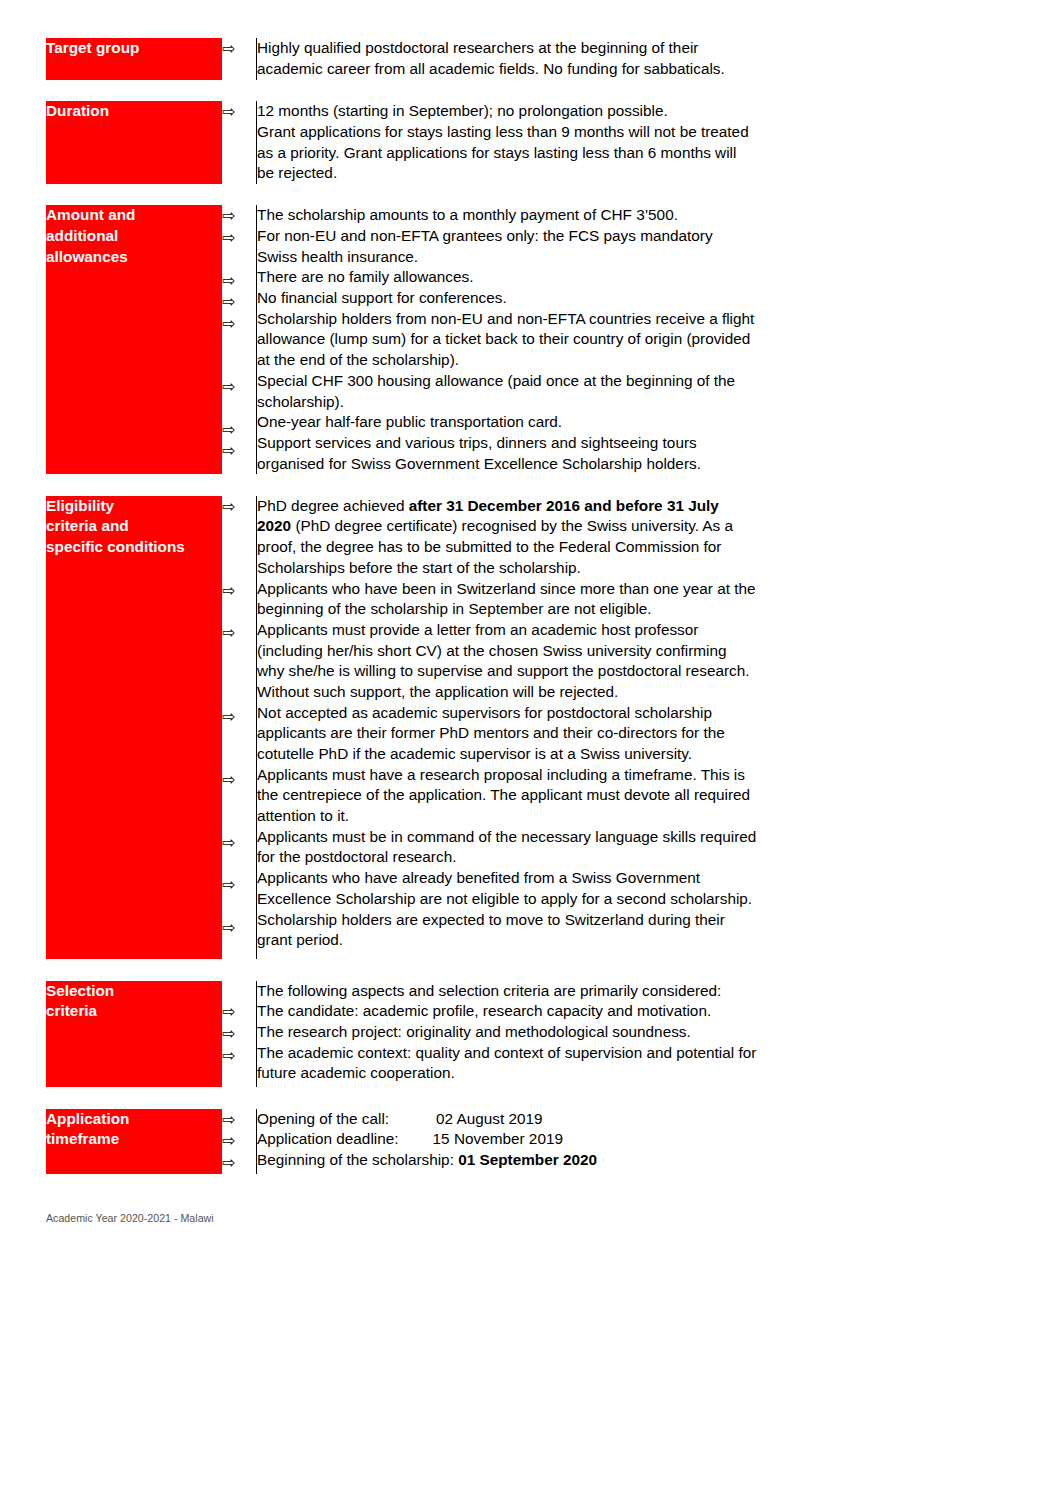| Target group | ⇨ | Highly qualified postdoctoral researchers at the beginning of their academic career from all academic fields. No funding for sabbaticals. |
| Duration | ⇨ | 12 months (starting in September); no prolongation possible. Grant applications for stays lasting less than 9 months will not be treated as a priority. Grant applications for stays lasting less than 6 months will be rejected. |
| Amount and additional allowances | ⇨ ⇨ ⇨ ⇨ ⇨ ⇨ ⇨ ⇨ | The scholarship amounts to a monthly payment of CHF 3’500. For non-EU and non-EFTA grantees only: the FCS pays mandatory Swiss health insurance. There are no family allowances. No financial support for conferences. Scholarship holders from non-EU and non-EFTA countries receive a flight allowance (lump sum) for a ticket back to their country of origin (provided at the end of the scholarship). Special CHF 300 housing allowance (paid once at the beginning of the scholarship). One-year half-fare public transportation card. Support services and various trips, dinners and sightseeing tours organised for Swiss Government Excellence Scholarship holders. |
| Eligibility criteria and specific conditions | ⇨ ⇨ ⇨ ⇨ ⇨ ⇨ ⇨ ⇨ | PhD degree achieved after 31 December 2016 and before 31 July 2020 (PhD degree certificate) recognised by the Swiss university. As a proof, the degree has to be submitted to the Federal Commission for Scholarships before the start of the scholarship. Applicants who have been in Switzerland since more than one year at the beginning of the scholarship in September are not eligible. Applicants must provide a letter from an academic host professor (including her/his short CV) at the chosen Swiss university confirming why she/he is willing to supervise and support the postdoctoral research. Without such support, the application will be rejected. Not accepted as academic supervisors for postdoctoral scholarship applicants are their former PhD mentors and their co-directors for the cotutelle PhD if the academic supervisor is at a Swiss university. Applicants must have a research proposal including a timeframe. This is the centrepiece of the application. The applicant must devote all required attention to it. Applicants must be in command of the necessary language skills required for the postdoctoral research. Applicants who have already benefited from a Swiss Government Excellence Scholarship are not eligible to apply for a second scholarship. Scholarship holders are expected to move to Switzerland during their grant period. |
| Selection criteria | ⇨ ⇨ ⇨ | The following aspects and selection criteria are primarily considered: The candidate: academic profile, research capacity and motivation. The research project: originality and methodological soundness. The academic context: quality and context of supervision and potential for future academic cooperation. |
| Application timeframe | ⇨ ⇨ ⇨ | Opening of the call: 02 August 2019 Application deadline: 15 November 2019 Beginning of the scholarship: 01 September 2020 |
Academic Year 2020-2021 - Malawi